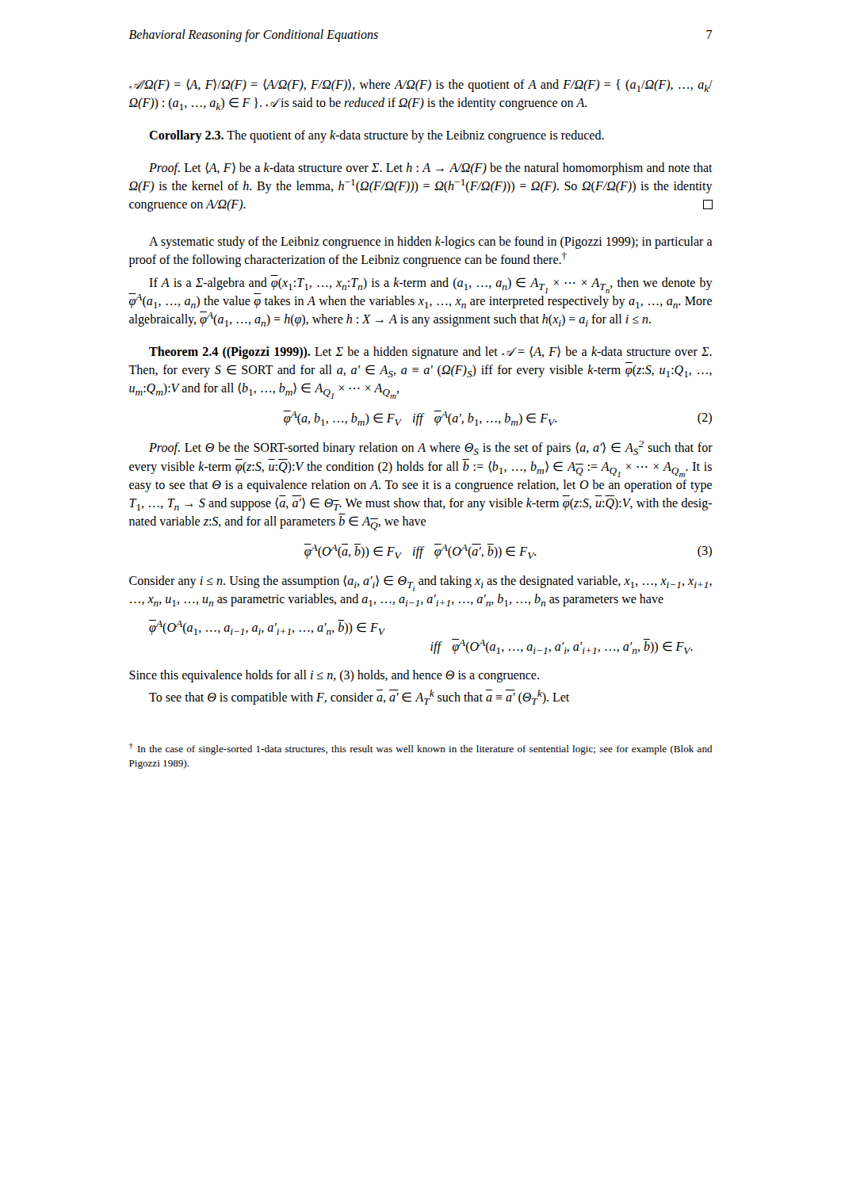Behavioral Reasoning for Conditional Equations 7
𝒜/Ω(F) = ⟨A, F⟩/Ω(F) = ⟨A/Ω(F), F/Ω(F)⟩, where A/Ω(F) is the quotient of A and F/Ω(F) = { (a1/Ω(F), …, ak/Ω(F)) : (a1, …, ak) ∈ F }. 𝒜 is said to be reduced if Ω(F) is the identity congruence on A.
Corollary 2.3. The quotient of any k-data structure by the Leibniz congruence is reduced.
Proof. Let ⟨A, F⟩ be a k-data structure over Σ. Let h : A → A/Ω(F) be the natural homomorphism and note that Ω(F) is the kernel of h. By the lemma, h−1(Ω(F/Ω(F))) = Ω(h−1(F/Ω(F))) = Ω(F). So Ω(F/Ω(F)) is the identity congruence on A/Ω(F).
A systematic study of the Leibniz congruence in hidden k-logics can be found in (Pigozzi 1999); in particular a proof of the following characterization of the Leibniz congruence can be found there.†
If A is a Σ-algebra and φ(x1:T1, …, xn:Tn) is a k-term and (a1, …, an) ∈ AT1 × ⋯ × ATn, then we denote by φA(a1, …, an) the value φ takes in A when the variables x1, …, xn are interpreted respectively by a1, …, an. More algebraically, φA(a1, …, an) = h(φ), where h : X → A is any assignment such that h(xi) = ai for all i ≤ n.
Theorem 2.4 ((Pigozzi 1999)). Let Σ be a hidden signature and let 𝒜 = ⟨A, F⟩ be a k-data structure over Σ. Then, for every S ∈ SORT and for all a, a′ ∈ AS, a ≡ a′ (Ω(F)S) iff for every visible k-term φ(z:S, u1:Q1, …, um:Qm):V and for all ⟨b1, …, bm⟩ ∈ AQ1 × ⋯ × AQm,
φA(a, b1, …, bm) ∈ FV iff φA(a′, b1, …, bm) ∈ FV. (2)
Proof. Let Θ be the SORT-sorted binary relation on A where ΘS is the set of pairs ⟨a, a′⟩ ∈ AS2 such that for every visible k-term φ(z:S, u:Q):V the condition (2) holds for all b := ⟨b1, …, bm⟩ ∈ AQ := AQ1 × ⋯ × AQm. It is easy to see that Θ is a equivalence relation on A. To see it is a congruence relation, let O be an operation of type T1, …, Tn → S and suppose ⟨a, a′⟩ ∈ ΘT. We must show that, for any visible k-term φ(z:S, u:Q):V, with the designated variable z:S, and for all parameters b ∈ AQ, we have
φA(OA(a, b)) ∈ FV iff φA(OA(a′, b)) ∈ FV. (3)
Consider any i ≤ n. Using the assumption ⟨ai, a′i⟩ ∈ ΘTi and taking xi as the designated variable, x1, …, xi−1, xi+1, …, xn, u1, …, un as parametric variables, and a1, …, ai−1, a′i+1, …, a′n, b1, …, bn as parameters we have
φA(OA(a1, …, ai−1, ai, a′i+1, …, a′n, b)) ∈ FV
iff φA(OA(a1, …, ai−1, a′i, a′i+1, …, a′n, b)) ∈ FV.
Since this equivalence holds for all i ≤ n, (3) holds, and hence Θ is a congruence.
To see that Θ is compatible with F, consider a, a′ ∈ ATk such that a ≡ a′ (ΘTk). Let
† In the case of single-sorted 1-data structures, this result was well known in the literature of sentential logic; see for example (Blok and Pigozzi 1989).